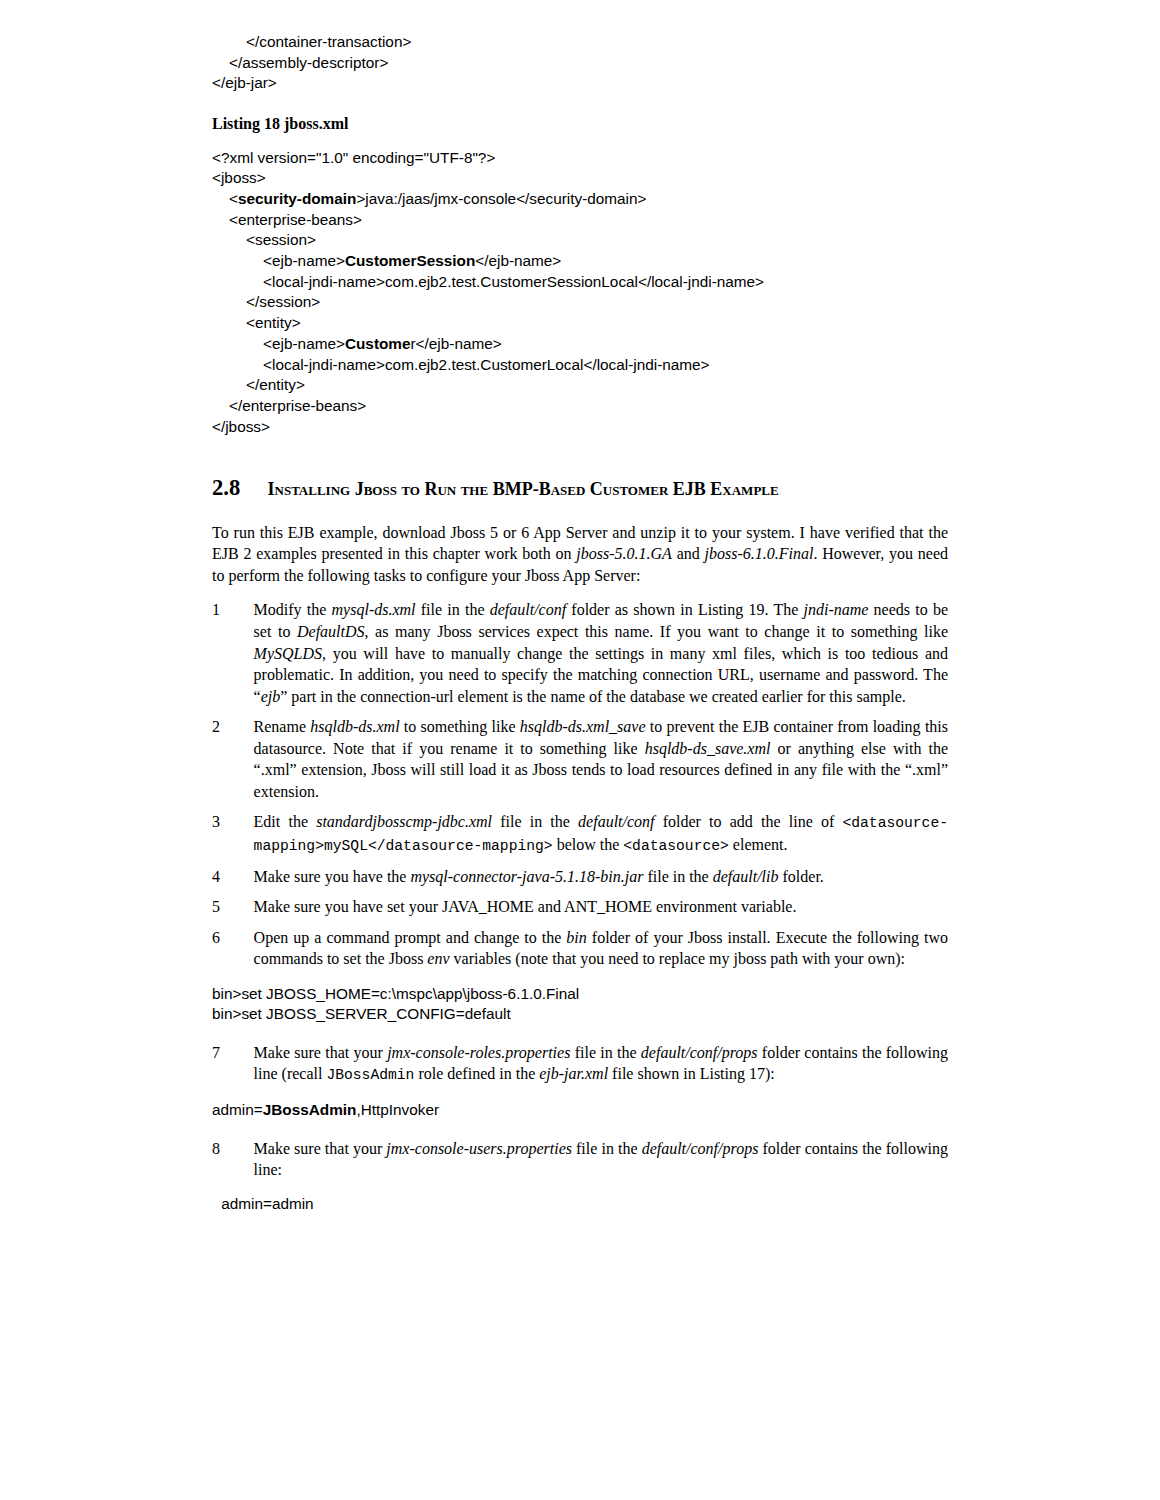</container-transaction>
    </assembly-descriptor>
</ejb-jar>
Listing 18 jboss.xml
<?xml version="1.0" encoding="UTF-8"?>
<jboss>
    <security-domain>java:/jaas/jmx-console</security-domain>
    <enterprise-beans>
        <session>
            <ejb-name>CustomerSession</ejb-name>
            <local-jndi-name>com.ejb2.test.CustomerSessionLocal</local-jndi-name>
        </session>
        <entity>
            <ejb-name>Customer</ejb-name>
            <local-jndi-name>com.ejb2.test.CustomerLocal</local-jndi-name>
        </entity>
    </enterprise-beans>
</jboss>
2.8 Installing Jboss to Run the BMP-Based Customer EJB Example
To run this EJB example, download Jboss 5 or 6 App Server and unzip it to your system. I have verified that the EJB 2 examples presented in this chapter work both on jboss-5.0.1.GA and jboss-6.1.0.Final. However, you need to perform the following tasks to configure your Jboss App Server:
Modify the mysql-ds.xml file in the default/conf folder as shown in Listing 19. The jndi-name needs to be set to DefaultDS, as many Jboss services expect this name. If you want to change it to something like MySQLDS, you will have to manually change the settings in many xml files, which is too tedious and problematic. In addition, you need to specify the matching connection URL, username and password. The “ejb” part in the connection-url element is the name of the database we created earlier for this sample.
Rename hsqldb-ds.xml to something like hsqldb-ds.xml_save to prevent the EJB container from loading this datasource. Note that if you rename it to something like hsqldb-ds_save.xml or anything else with the “.xml” extension, Jboss will still load it as Jboss tends to load resources defined in any file with the “.xml” extension.
Edit the standardjbosscmp-jdbc.xml file in the default/conf folder to add the line of <datasource-mapping>mySQL</datasource-mapping> below the <datasource> element.
Make sure you have the mysql-connector-java-5.1.18-bin.jar file in the default/lib folder.
Make sure you have set your JAVA_HOME and ANT_HOME environment variable.
Open up a command prompt and change to the bin folder of your Jboss install. Execute the following two commands to set the Jboss env variables (note that you need to replace my jboss path with your own):
bin>set JBOSS_HOME=c:\mspc\app\jboss-6.1.0.Final bin>set JBOSS_SERVER_CONFIG=default
Make sure that your jmx-console-roles.properties file in the default/conf/props folder contains the following line (recall JBossAdmin role defined in the ejb-jar.xml file shown in Listing 17):
admin=JBossAdmin,HttpInvoker
Make sure that your jmx-console-users.properties file in the default/conf/props folder contains the following line:
admin=admin